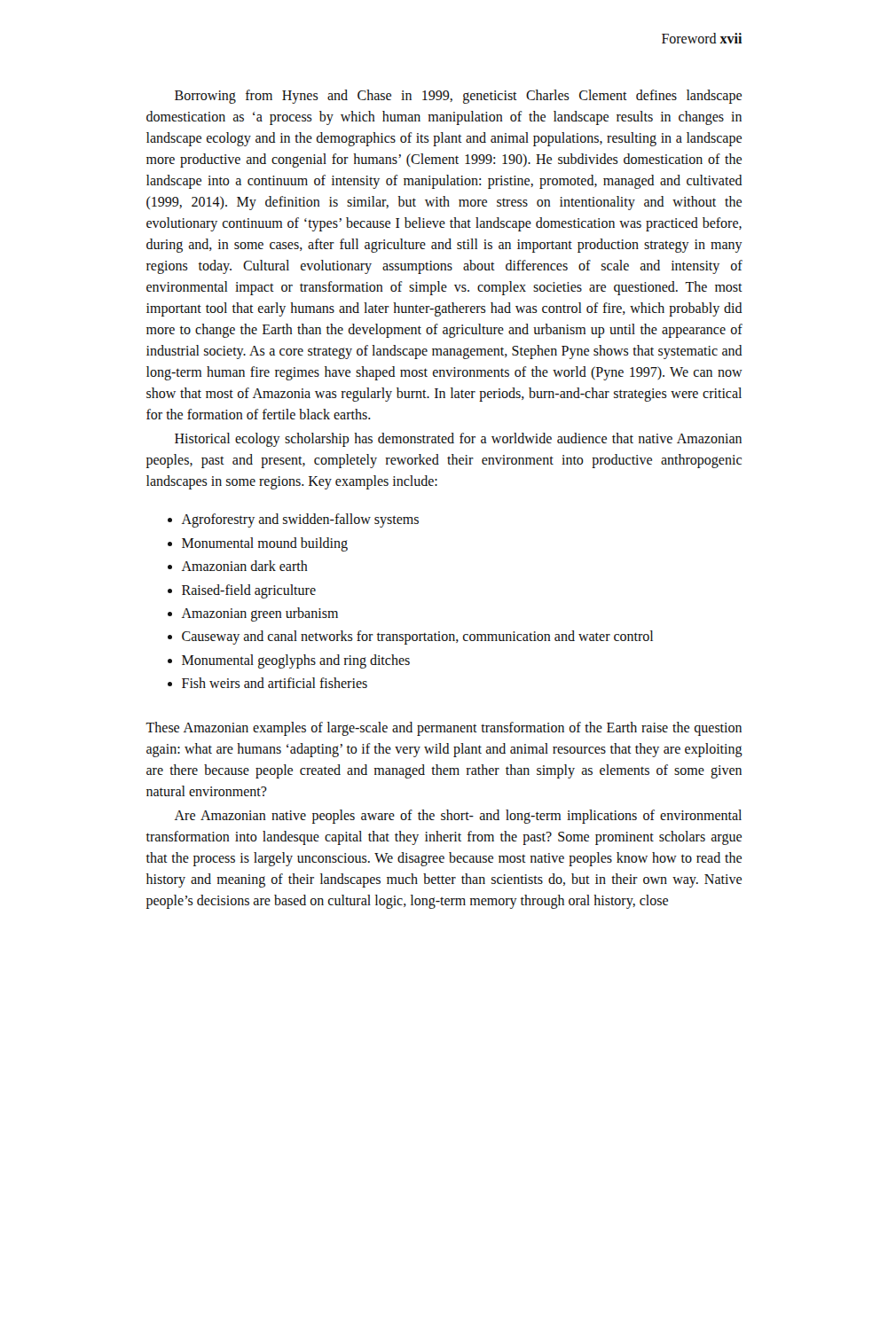Foreword xvii
Borrowing from Hynes and Chase in 1999, geneticist Charles Clement defines landscape domestication as ‘a process by which human manipulation of the landscape results in changes in landscape ecology and in the demographics of its plant and animal populations, resulting in a landscape more productive and congenial for humans’ (Clement 1999: 190). He subdivides domestication of the landscape into a continuum of intensity of manipulation: pristine, promoted, managed and cultivated (1999, 2014). My definition is similar, but with more stress on intentionality and without the evolutionary continuum of ‘types’ because I believe that landscape domestication was practiced before, during and, in some cases, after full agriculture and still is an important production strategy in many regions today. Cultural evolutionary assumptions about differences of scale and intensity of environmental impact or transformation of simple vs. complex societies are questioned. The most important tool that early humans and later hunter-gatherers had was control of fire, which probably did more to change the Earth than the development of agriculture and urbanism up until the appearance of industrial society. As a core strategy of landscape management, Stephen Pyne shows that systematic and long-term human fire regimes have shaped most environments of the world (Pyne 1997). We can now show that most of Amazonia was regularly burnt. In later periods, burn-and-char strategies were critical for the formation of fertile black earths.
Historical ecology scholarship has demonstrated for a worldwide audience that native Amazonian peoples, past and present, completely reworked their environment into productive anthropogenic landscapes in some regions. Key examples include:
Agroforestry and swidden-fallow systems
Monumental mound building
Amazonian dark earth
Raised-field agriculture
Amazonian green urbanism
Causeway and canal networks for transportation, communication and water control
Monumental geoglyphs and ring ditches
Fish weirs and artificial fisheries
These Amazonian examples of large-scale and permanent transformation of the Earth raise the question again: what are humans ‘adapting’ to if the very wild plant and animal resources that they are exploiting are there because people created and managed them rather than simply as elements of some given natural environment?
Are Amazonian native peoples aware of the short- and long-term implications of environmental transformation into landesque capital that they inherit from the past? Some prominent scholars argue that the process is largely unconscious. We disagree because most native peoples know how to read the history and meaning of their landscapes much better than scientists do, but in their own way. Native people’s decisions are based on cultural logic, long-term memory through oral history, close